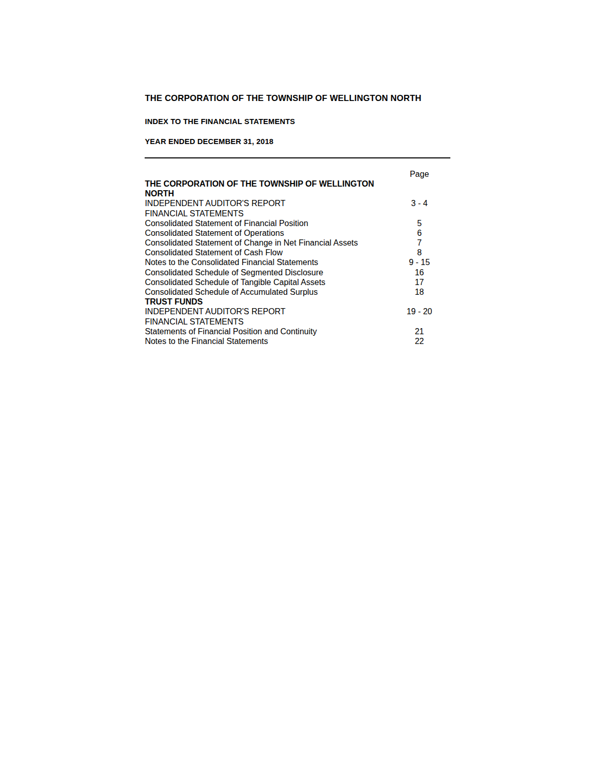THE CORPORATION OF THE TOWNSHIP OF WELLINGTON NORTH
INDEX TO THE FINANCIAL STATEMENTS
YEAR ENDED DECEMBER 31, 2018
| | Page |
| THE CORPORATION OF THE TOWNSHIP OF WELLINGTON NORTH | |
| INDEPENDENT AUDITOR'S REPORT | 3 - 4 |
| FINANCIAL STATEMENTS | |
| Consolidated Statement of Financial Position | 5 |
| Consolidated Statement of Operations | 6 |
| Consolidated Statement of Change in Net Financial Assets | 7 |
| Consolidated Statement of Cash Flow | 8 |
| Notes to the Consolidated Financial Statements | 9 - 15 |
| Consolidated Schedule of Segmented Disclosure | 16 |
| Consolidated Schedule of Tangible Capital Assets | 17 |
| Consolidated Schedule of Accumulated Surplus | 18 |
| TRUST FUNDS | |
| INDEPENDENT AUDITOR'S REPORT | 19 - 20 |
| FINANCIAL STATEMENTS | |
| Statements of Financial Position and Continuity | 21 |
| Notes to the Financial Statements | 22 |